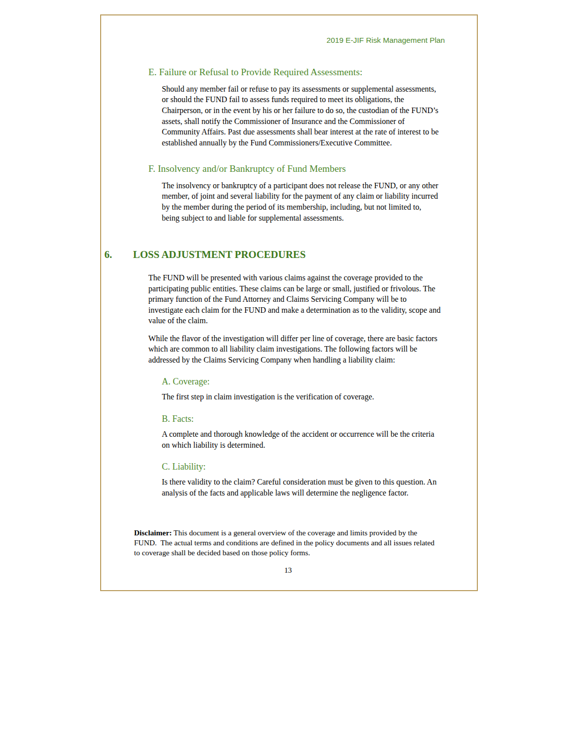2019 E-JIF Risk Management Plan
E. Failure or Refusal to Provide Required Assessments:
Should any member fail or refuse to pay its assessments or supplemental assessments, or should the FUND fail to assess funds required to meet its obligations, the Chairperson, or in the event by his or her failure to do so, the custodian of the FUND’s assets, shall notify the Commissioner of Insurance and the Commissioner of Community Affairs. Past due assessments shall bear interest at the rate of interest to be established annually by the Fund Commissioners/Executive Committee.
F. Insolvency and/or Bankruptcy of Fund Members
The insolvency or bankruptcy of a participant does not release the FUND, or any other member, of joint and several liability for the payment of any claim or liability incurred by the member during the period of its membership, including, but not limited to, being subject to and liable for supplemental assessments.
6. LOSS ADJUSTMENT PROCEDURES
The FUND will be presented with various claims against the coverage provided to the participating public entities. These claims can be large or small, justified or frivolous. The primary function of the Fund Attorney and Claims Servicing Company will be to investigate each claim for the FUND and make a determination as to the validity, scope and value of the claim.
While the flavor of the investigation will differ per line of coverage, there are basic factors which are common to all liability claim investigations. The following factors will be addressed by the Claims Servicing Company when handling a liability claim:
A. Coverage:
The first step in claim investigation is the verification of coverage.
B. Facts:
A complete and thorough knowledge of the accident or occurrence will be the criteria on which liability is determined.
C. Liability:
Is there validity to the claim? Careful consideration must be given to this question. An analysis of the facts and applicable laws will determine the negligence factor.
Disclaimer: This document is a general overview of the coverage and limits provided by the FUND. The actual terms and conditions are defined in the policy documents and all issues related to coverage shall be decided based on those policy forms.
13